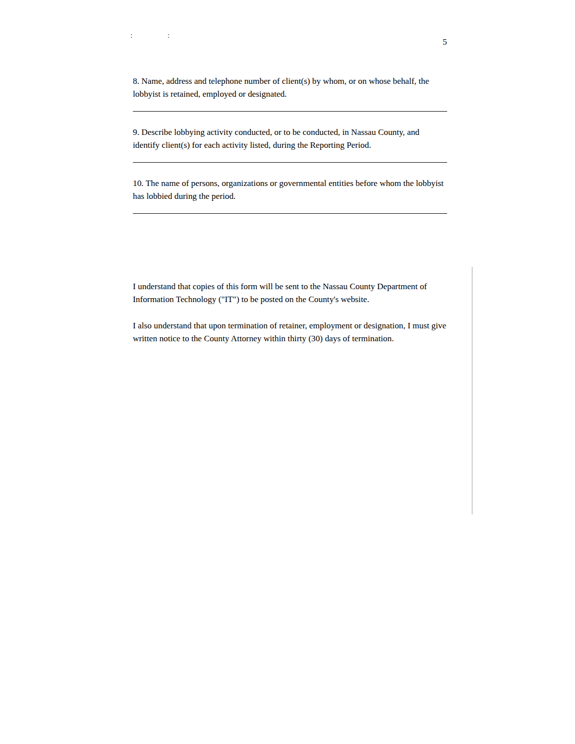: :
5
8. Name, address and telephone number of client(s) by whom, or on whose behalf, the lobbyist is retained, employed or designated.
9. Describe lobbying activity conducted, or to be conducted, in Nassau County, and identify client(s) for each activity listed, during the Reporting Period.
10. The name of persons, organizations or governmental entities before whom the lobbyist has lobbied during the period.
I understand that copies of this form will be sent to the Nassau County Department of Information Technology ("IT") to be posted on the County's website.
I also understand that upon termination of retainer, employment or designation, I must give written notice to the County Attorney within thirty (30) days of termination.